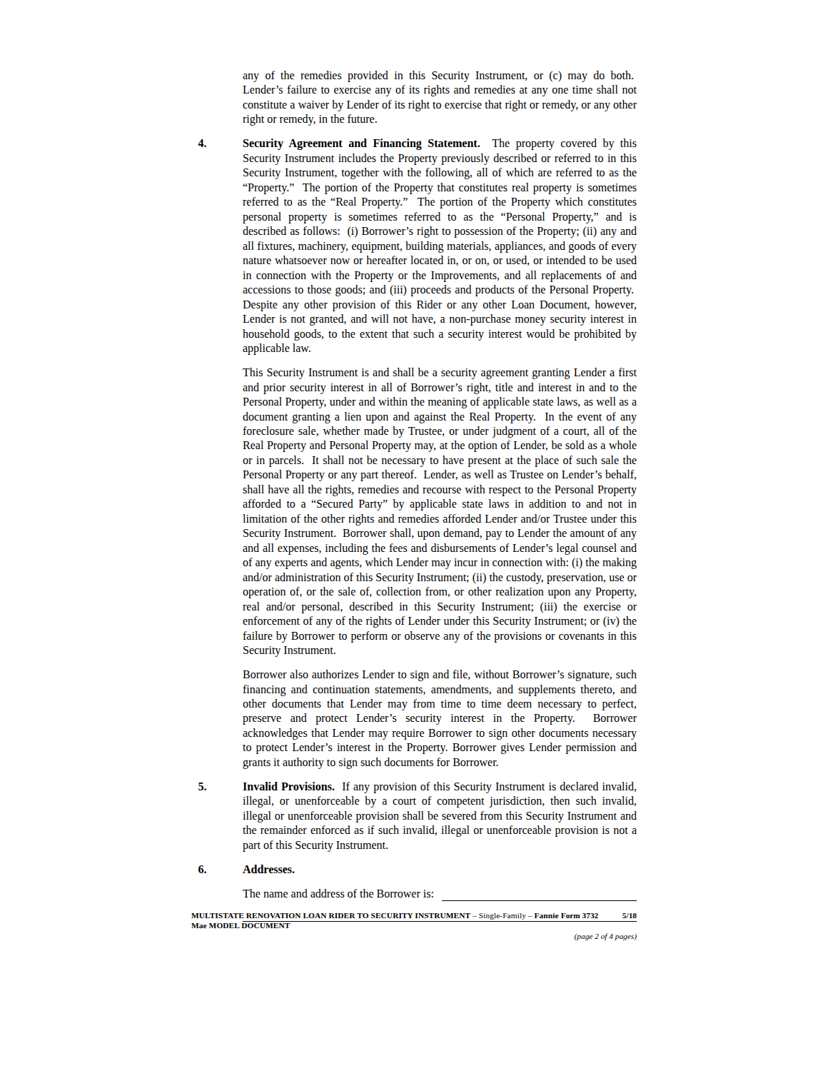any of the remedies provided in this Security Instrument, or (c) may do both. Lender’s failure to exercise any of its rights and remedies at any one time shall not constitute a waiver by Lender of its right to exercise that right or remedy, or any other right or remedy, in the future.
4.
Security Agreement and Financing Statement. The property covered by this Security Instrument includes the Property previously described or referred to in this Security Instrument, together with the following, all of which are referred to as the “Property.” The portion of the Property that constitutes real property is sometimes referred to as the “Real Property.” The portion of the Property which constitutes personal property is sometimes referred to as the “Personal Property,” and is described as follows: (i) Borrower’s right to possession of the Property; (ii) any and all fixtures, machinery, equipment, building materials, appliances, and goods of every nature whatsoever now or hereafter located in, or on, or used, or intended to be used in connection with the Property or the Improvements, and all replacements of and accessions to those goods; and (iii) proceeds and products of the Personal Property. Despite any other provision of this Rider or any other Loan Document, however, Lender is not granted, and will not have, a non-purchase money security interest in household goods, to the extent that such a security interest would be prohibited by applicable law.
This Security Instrument is and shall be a security agreement granting Lender a first and prior security interest in all of Borrower’s right, title and interest in and to the Personal Property, under and within the meaning of applicable state laws, as well as a document granting a lien upon and against the Real Property. In the event of any foreclosure sale, whether made by Trustee, or under judgment of a court, all of the Real Property and Personal Property may, at the option of Lender, be sold as a whole or in parcels. It shall not be necessary to have present at the place of such sale the Personal Property or any part thereof. Lender, as well as Trustee on Lender’s behalf, shall have all the rights, remedies and recourse with respect to the Personal Property afforded to a “Secured Party” by applicable state laws in addition to and not in limitation of the other rights and remedies afforded Lender and/or Trustee under this Security Instrument. Borrower shall, upon demand, pay to Lender the amount of any and all expenses, including the fees and disbursements of Lender’s legal counsel and of any experts and agents, which Lender may incur in connection with: (i) the making and/or administration of this Security Instrument; (ii) the custody, preservation, use or operation of, or the sale of, collection from, or other realization upon any Property, real and/or personal, described in this Security Instrument; (iii) the exercise or enforcement of any of the rights of Lender under this Security Instrument; or (iv) the failure by Borrower to perform or observe any of the provisions or covenants in this Security Instrument.
Borrower also authorizes Lender to sign and file, without Borrower’s signature, such financing and continuation statements, amendments, and supplements thereto, and other documents that Lender may from time to time deem necessary to perfect, preserve and protect Lender’s security interest in the Property. Borrower acknowledges that Lender may require Borrower to sign other documents necessary to protect Lender’s interest in the Property. Borrower gives Lender permission and grants it authority to sign such documents for Borrower.
5.
Invalid Provisions. If any provision of this Security Instrument is declared invalid, illegal, or unenforceable by a court of competent jurisdiction, then such invalid, illegal or unenforceable provision shall be severed from this Security Instrument and the remainder enforced as if such invalid, illegal or unenforceable provision is not a part of this Security Instrument.
6.
Addresses.
The name and address of the Borrower is:
MULTISTATE RENOVATION LOAN RIDER TO SECURITY INSTRUMENT – Single-Family – Fannie Mae MODEL DOCUMENT
Form 37325/18
(page 2 of 4 pages)